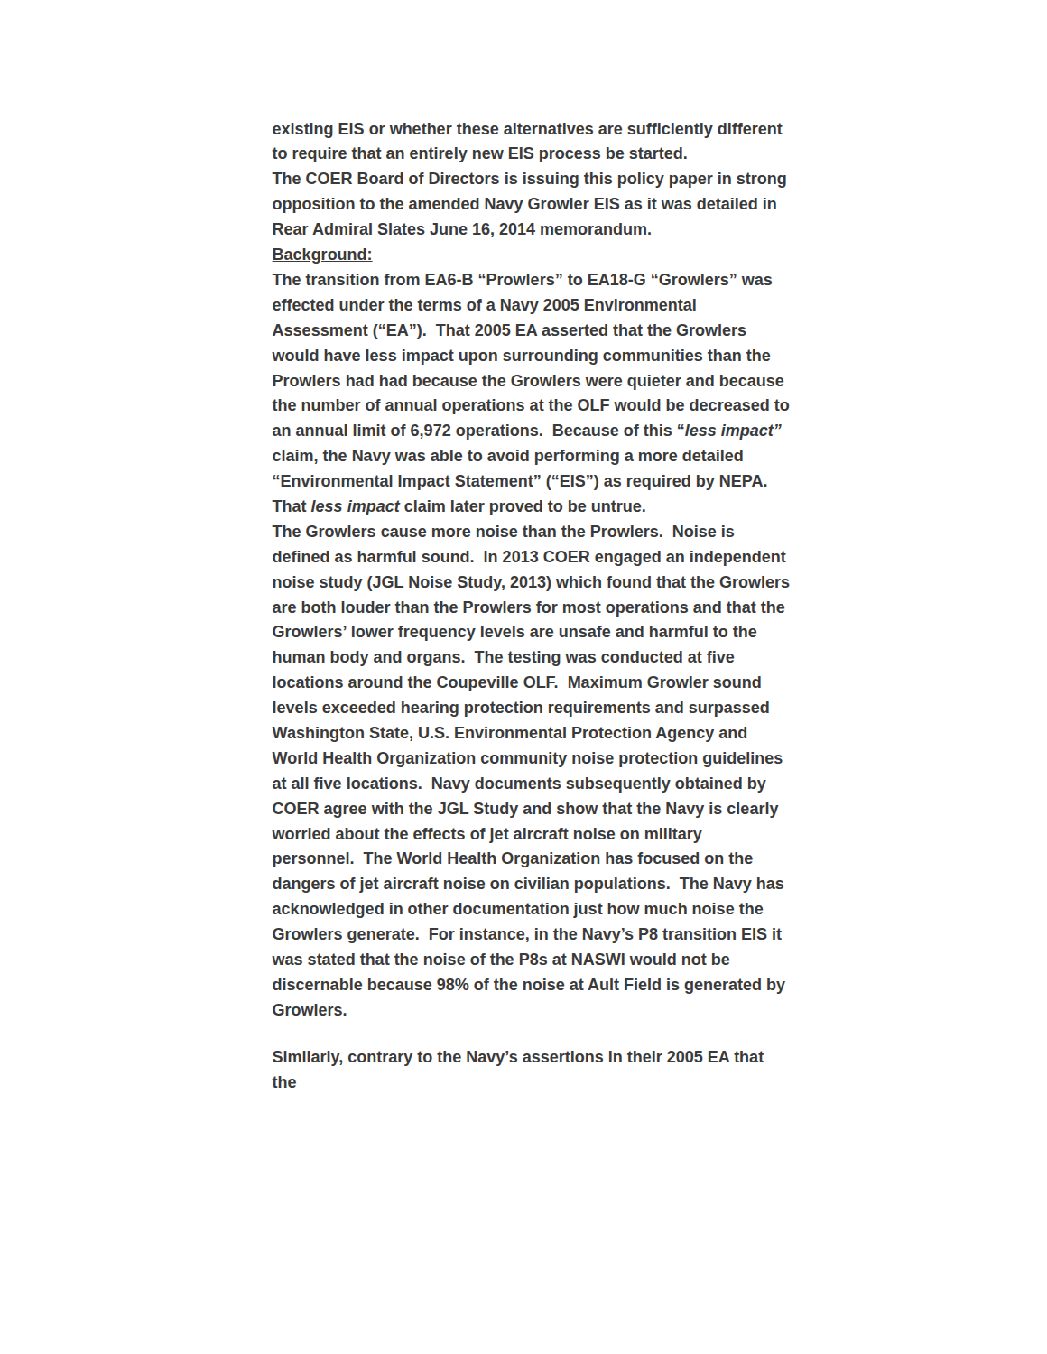existing EIS or whether these alternatives are sufficiently different to require that an entirely new EIS process be started.
The COER Board of Directors is issuing this policy paper in strong opposition to the amended Navy Growler EIS as it was detailed in Rear Admiral Slates June 16, 2014 memorandum.
Background:
The transition from EA6-B “Prowlers” to EA18-G “Growlers” was effected under the terms of a Navy 2005 Environmental Assessment (“EA”). That 2005 EA asserted that the Growlers would have less impact upon surrounding communities than the Prowlers had had because the Growlers were quieter and because the number of annual operations at the OLF would be decreased to an annual limit of 6,972 operations. Because of this “less impact” claim, the Navy was able to avoid performing a more detailed “Environmental Impact Statement” (“EIS”) as required by NEPA. That less impact claim later proved to be untrue.
The Growlers cause more noise than the Prowlers. Noise is defined as harmful sound. In 2013 COER engaged an independent noise study (JGL Noise Study, 2013) which found that the Growlers are both louder than the Prowlers for most operations and that the Growlers’ lower frequency levels are unsafe and harmful to the human body and organs. The testing was conducted at five locations around the Coupeville OLF. Maximum Growler sound levels exceeded hearing protection requirements and surpassed Washington State, U.S. Environmental Protection Agency and World Health Organization community noise protection guidelines at all five locations. Navy documents subsequently obtained by COER agree with the JGL Study and show that the Navy is clearly worried about the effects of jet aircraft noise on military personnel. The World Health Organization has focused on the dangers of jet aircraft noise on civilian populations. The Navy has acknowledged in other documentation just how much noise the Growlers generate. For instance, in the Navy’s P8 transition EIS it was stated that the noise of the P8s at NASWI would not be discernable because 98% of the noise at Ault Field is generated by Growlers.
Similarly, contrary to the Navy’s assertions in their 2005 EA that the